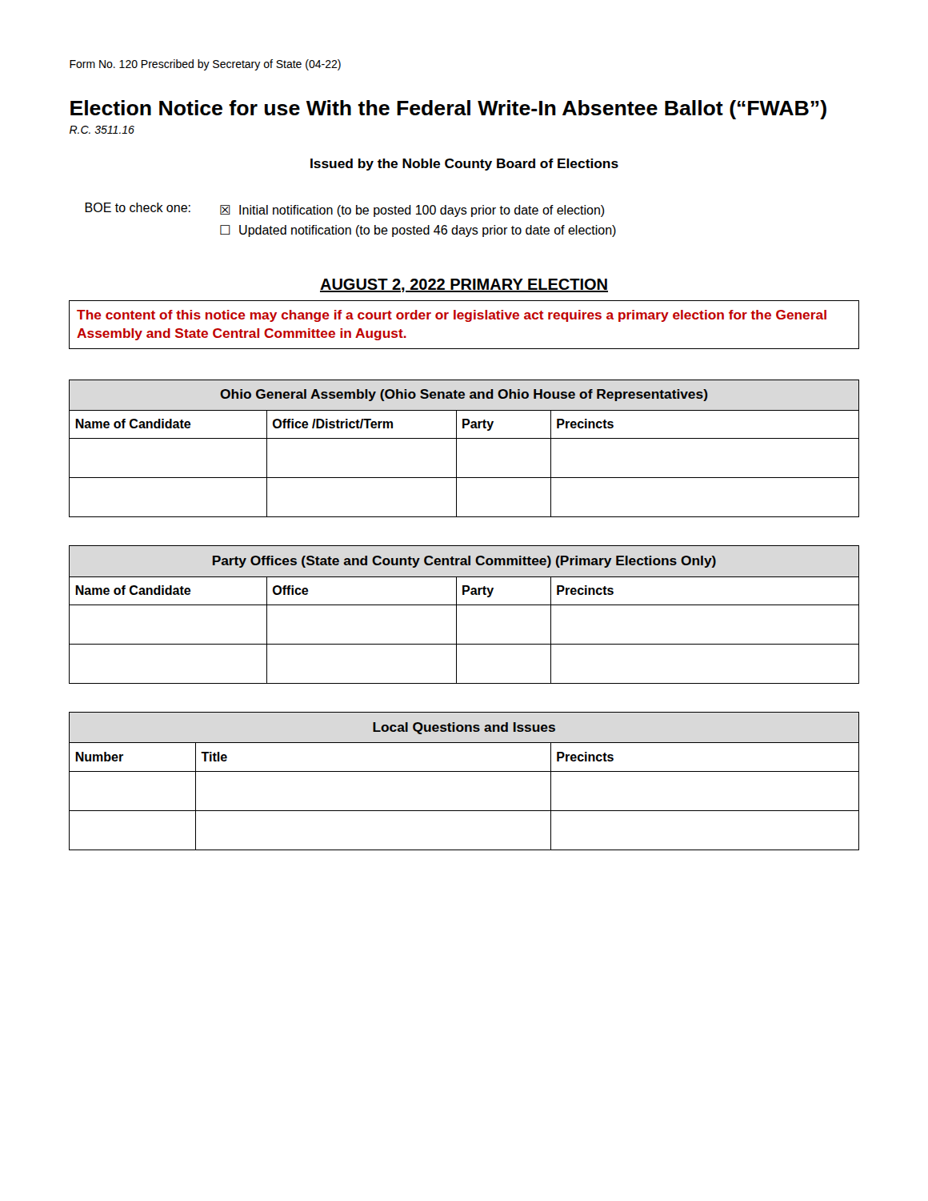Form No. 120 Prescribed by Secretary of State (04-22)
Election Notice for use With the Federal Write-In Absentee Ballot (“FWAB”)
R.C. 3511.16
Issued by the Noble County Board of Elections
BOE to check one:
☒Initial notification (to be posted 100 days prior to date of election)
☐Updated notification (to be posted 46 days prior to date of election)
AUGUST 2, 2022 PRIMARY ELECTION
The content of this notice may change if a court order or legislative act requires a primary election for the General Assembly and State Central Committee in August.
Ohio General Assembly (Ohio Senate and Ohio House of Representatives)
| Name of Candidate | Office /District/Term | Party | Precincts |
| --- | --- | --- | --- |
Party Offices (State and County Central Committee) (Primary Elections Only)
| Name of Candidate | Office | Party | Precincts |
| --- | --- | --- | --- |
Local Questions and Issues
| Number | Title | Precincts |
| --- | --- | --- |